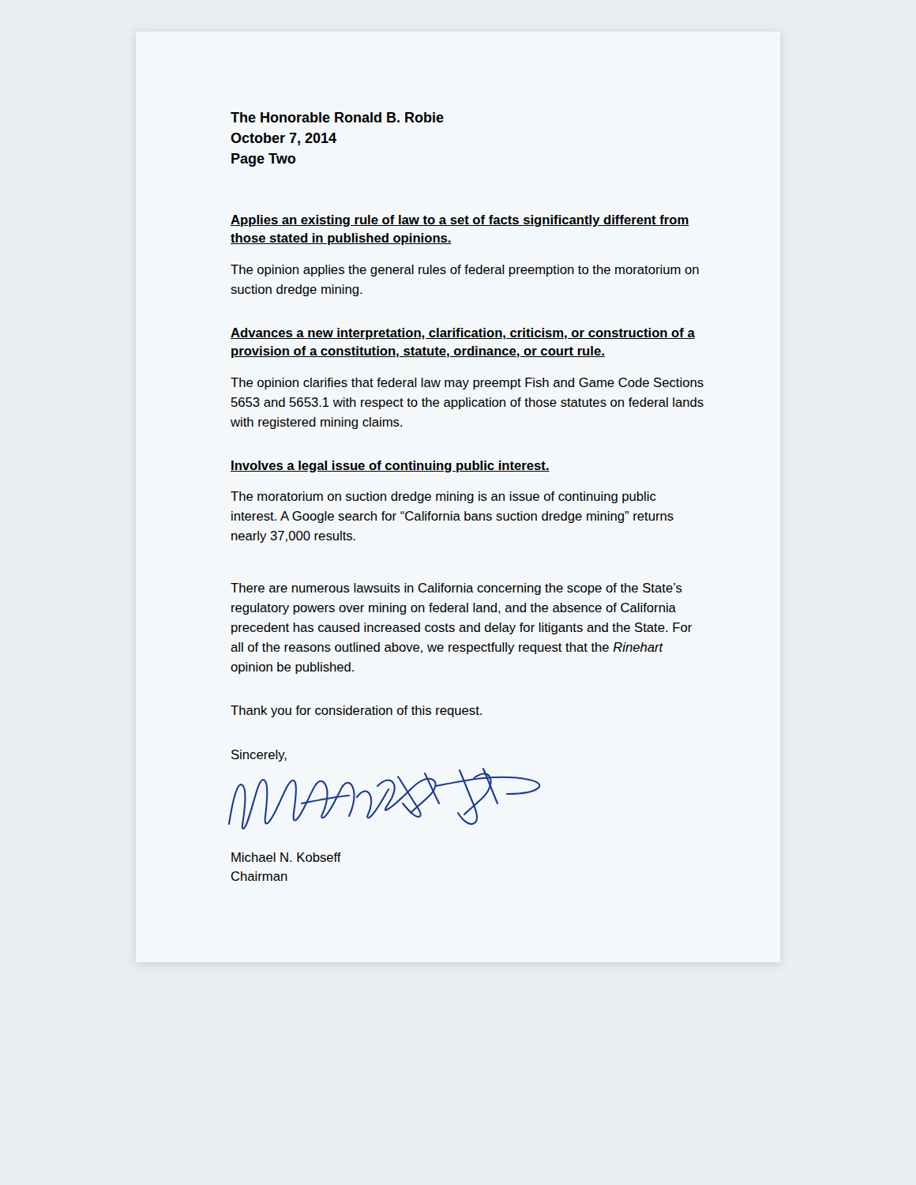The Honorable Ronald B. Robie
October 7, 2014
Page Two
Applies an existing rule of law to a set of facts significantly different from those stated in published opinions.
The opinion applies the general rules of federal preemption to the moratorium on suction dredge mining.
Advances a new interpretation, clarification, criticism, or construction of a provision of a constitution, statute, ordinance, or court rule.
The opinion clarifies that federal law may preempt Fish and Game Code Sections 5653 and 5653.1 with respect to the application of those statutes on federal lands with registered mining claims.
Involves a legal issue of continuing public interest.
The moratorium on suction dredge mining is an issue of continuing public interest. A Google search for “California bans suction dredge mining” returns nearly 37,000 results.
There are numerous lawsuits in California concerning the scope of the State’s regulatory powers over mining on federal land, and the absence of California precedent has caused increased costs and delay for litigants and the State. For all of the reasons outlined above, we respectfully request that the Rinehart opinion be published.
Thank you for consideration of this request.
Sincerely,
Michael N. Kobseff
Chairman